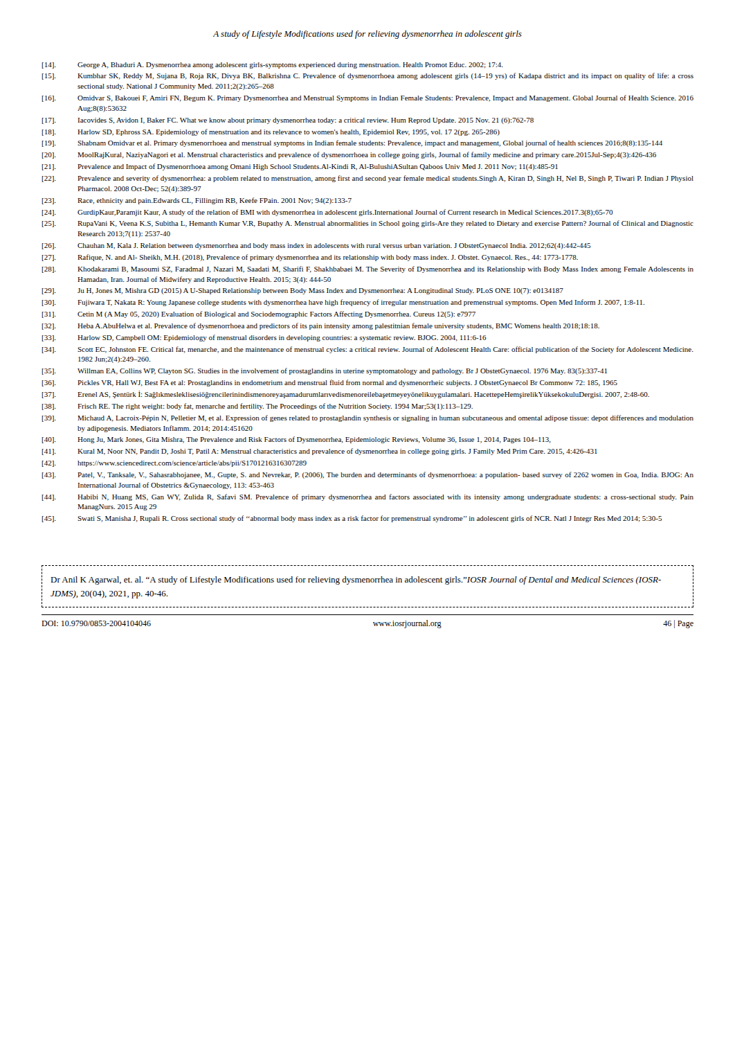A study of Lifestyle Modifications used for relieving dysmenorrhea in adolescent girls
[14]. George A, Bhaduri A. Dysmenorrhea among adolescent girls-symptoms experienced during menstruation. Health Promot Educ. 2002; 17:4.
[15]. Kumbhar SK, Reddy M, Sujana B, Roja RK, Divya BK, Balkrishna C. Prevalence of dysmenorrhoea among adolescent girls (14–19 yrs) of Kadapa district and its impact on quality of life: a cross sectional study. National J Community Med. 2011;2(2):265–268
[16]. Omidvar S, Bakouei F, Amiri FN, Begum K. Primary Dysmenorrhea and Menstrual Symptoms in Indian Female Students: Prevalence, Impact and Management. Global Journal of Health Science. 2016 Aug;8(8):53632
[17]. Iacovides S, Avidon I, Baker FC. What we know about primary dysmenorrhea today: a critical review. Hum Reprod Update. 2015 Nov. 21 (6):762-78
[18]. Harlow SD, Ephross SA. Epidemiology of menstruation and its relevance to women's health, Epidemiol Rev, 1995, vol. 17 2(pg. 265-286)
[19]. Shabnam Omidvar et al. Primary dysmenorrhoea and menstrual symptoms in Indian female students: Prevalence, impact and management, Global journal of health sciences 2016;8(8):135-144
[20]. MoolRajKural, NaziyaNagori et al. Menstrual characteristics and prevalence of dysmenorrhoea in college going girls, Journal of family medicine and primary care.2015Jul-Sep;4(3):426-436
[21]. Prevalence and Impact of Dysmenorrhoea among Omani High School Students.Al-Kindi R, Al-BulushiASultan Qaboos Univ Med J. 2011 Nov; 11(4):485-91
[22]. Prevalence and severity of dysmenorrhea: a problem related to menstruation, among first and second year female medical students.Singh A, Kiran D, Singh H, Nel B, Singh P, Tiwari P. Indian J Physiol Pharmacol. 2008 Oct-Dec; 52(4):389-97
[23]. Race, ethnicity and pain.Edwards CL, Fillingim RB, Keefe FPain. 2001 Nov; 94(2):133-7
[24]. GurdipKaur,Paramjit Kaur, A study of the relation of BMI with dysmenorrhea in adolescent girls.International Journal of Current research in Medical Sciences.2017.3(8);65-70
[25]. RupaVani K, Veena K.S, Subitha L, Hemanth Kumar V.R, Bupathy A. Menstrual abnormalities in School going girls-Are they related to Dietary and exercise Pattern? Journal of Clinical and Diagnostic Research 2013;7(11): 2537-40
[26]. Chauhan M, Kala J. Relation between dysmenorrhea and body mass index in adolescents with rural versus urban variation. J ObstetGynaecol India. 2012;62(4):442-445
[27]. Rafique, N. and Al- Sheikh, M.H. (2018), Prevalence of primary dysmenorrhea and its relationship with body mass index. J. Obstet. Gynaecol. Res., 44: 1773-1778.
[28]. Khodakarami B, Masoumi SZ, Faradmal J, Nazari M, Saadati M, Sharifi F, Shakhbabaei M. The Severity of Dysmenorrhea and its Relationship with Body Mass Index among Female Adolescents in Hamadan, Iran. Journal of Midwifery and Reproductive Health. 2015; 3(4): 444-50
[29]. Ju H, Jones M, Mishra GD (2015) A U-Shaped Relationship between Body Mass Index and Dysmenorrhea: A Longitudinal Study. PLoS ONE 10(7): e0134187
[30]. Fujiwara T, Nakata R: Young Japanese college students with dysmenorrhea have high frequency of irregular menstruation and premenstrual symptoms. Open Med Inform J. 2007, 1:8-11.
[31]. Cetin M (A May 05, 2020) Evaluation of Biological and Sociodemographic Factors Affecting Dysmenorrhea. Cureus 12(5): e7977
[32]. Heba A.AbuHelwa et al. Prevalence of dysmenorrhoea and predictors of its pain intensity among palestitnian female university students, BMC Womens health 2018;18:18.
[33]. Harlow SD, Campbell OM: Epidemiology of menstrual disorders in developing countries: a systematic review. BJOG. 2004, 111:6-16
[34]. Scott EC, Johnston FE. Critical fat, menarche, and the maintenance of menstrual cycles: a critical review. Journal of Adolescent Health Care: official publication of the Society for Adolescent Medicine. 1982 Jun;2(4):249–260.
[35]. Willman EA, Collins WP, Clayton SG. Studies in the involvement of prostaglandins in uterine symptomatology and pathology. Br J ObstetGynaecol. 1976 May. 83(5):337-41
[36]. Pickles VR, Hall WJ, Best FA et al: Prostaglandins in endometrium and menstrual fluid from normal and dysmenorrheic subjects. J ObstetGynaecol Br Commonw 72: 185, 1965
[37]. Erenel AS, Şentürk İ: Sağlıkmesleklisesiöğrencilerinindismenoreyaşamadurumlarıvedismenoreilebaşetmeyeyönelikuygulamalari. HacettepeHemşirelikYüksekokuluDergisi. 2007, 2:48-60.
[38]. Frisch RE. The right weight: body fat, menarche and fertility. The Proceedings of the Nutrition Society. 1994 Mar;53(1):113–129.
[39]. Michaud A, Lacroix-Pépin N, Pelletier M, et al. Expression of genes related to prostaglandin synthesis or signaling in human subcutaneous and omental adipose tissue: depot differences and modulation by adipogenesis. Mediators Inflamm. 2014; 2014:451620
[40]. Hong Ju, Mark Jones, Gita Mishra, The Prevalence and Risk Factors of Dysmenorrhea, Epidemiologic Reviews, Volume 36, Issue 1, 2014, Pages 104–113,
[41]. Kural M, Noor NN, Pandit D, Joshi T, Patil A: Menstrual characteristics and prevalence of dysmenorrhea in college going girls. J Family Med Prim Care. 2015, 4:426-431
[42]. https://www.sciencedirect.com/science/article/abs/pii/S1701216316307289
[43]. Patel, V., Tanksale, V., Sahasrabhojanee, M., Gupte, S. and Nevrekar, P. (2006), The burden and determinants of dysmenorrhoea: a population- based survey of 2262 women in Goa, India. BJOG: An International Journal of Obstetrics &Gynaecology, 113: 453-463
[44]. Habibi N, Huang MS, Gan WY, Zulida R, Safavi SM. Prevalence of primary dysmenorrhea and factors associated with its intensity among undergraduate students: a cross-sectional study. Pain ManagNurs. 2015 Aug 29
[45]. Swati S, Manisha J, Rupali R. Cross sectional study of ‘‘abnormal body mass index as a risk factor for premenstrual syndrome’’ in adolescent girls of NCR. Natl J Integr Res Med 2014; 5:30-5
Dr Anil K Agarwal, et. al. “A study of Lifestyle Modifications used for relieving dysmenorrhea in adolescent girls.”IOSR Journal of Dental and Medical Sciences (IOSR-JDMS), 20(04), 2021, pp. 40-46.
DOI: 10.9790/0853-2004104046 www.iosrjournal.org 46 | Page